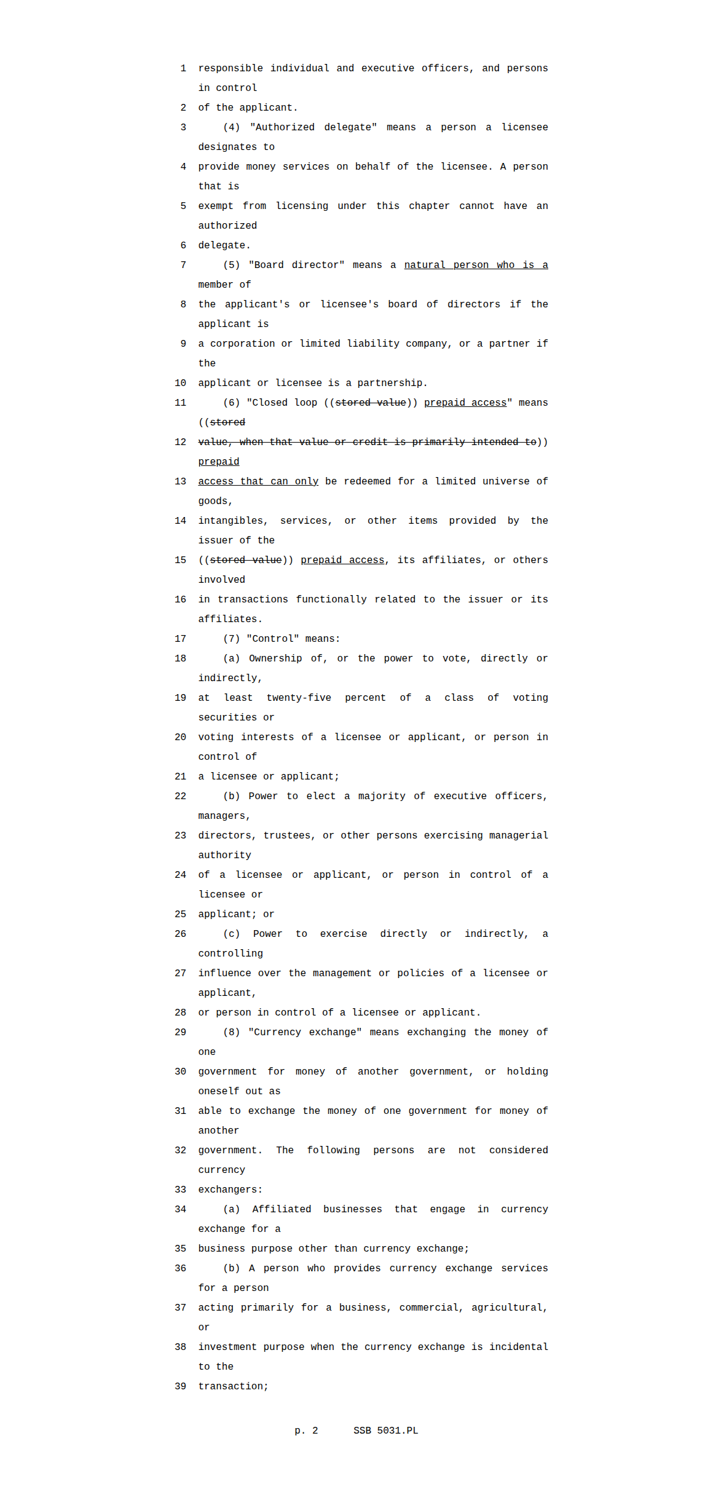1 responsible individual and executive officers, and persons in control
2 of the applicant.
3 (4) "Authorized delegate" means a person a licensee designates to
4 provide money services on behalf of the licensee. A person that is
5 exempt from licensing under this chapter cannot have an authorized
6 delegate.
7 (5) "Board director" means a natural person who is a member of
8 the applicant's or licensee's board of directors if the applicant is
9 a corporation or limited liability company, or a partner if the
10 applicant or licensee is a partnership.
11 (6) "Closed loop ((stored value)) prepaid access" means ((stored
12 value, when that value or credit is primarily intended to)) prepaid
13 access that can only be redeemed for a limited universe of goods,
14 intangibles, services, or other items provided by the issuer of the
15((stored value)) prepaid access, its affiliates, or others involved
16 in transactions functionally related to the issuer or its affiliates.
17 (7) "Control" means:
18 (a) Ownership of, or the power to vote, directly or indirectly,
19 at least twenty-five percent of a class of voting securities or
20 voting interests of a licensee or applicant, or person in control of
21 a licensee or applicant;
22 (b) Power to elect a majority of executive officers, managers,
23 directors, trustees, or other persons exercising managerial authority
24 of a licensee or applicant, or person in control of a licensee or
25 applicant; or
26 (c) Power to exercise directly or indirectly, a controlling
27 influence over the management or policies of a licensee or applicant,
28 or person in control of a licensee or applicant.
29 (8) "Currency exchange" means exchanging the money of one
30 government for money of another government, or holding oneself out as
31 able to exchange the money of one government for money of another
32 government. The following persons are not considered currency
33 exchangers:
34 (a) Affiliated businesses that engage in currency exchange for a
35 business purpose other than currency exchange;
36 (b) A person who provides currency exchange services for a person
37 acting primarily for a business, commercial, agricultural, or
38 investment purpose when the currency exchange is incidental to the
39 transaction;
p. 2 SSB 5031.PL